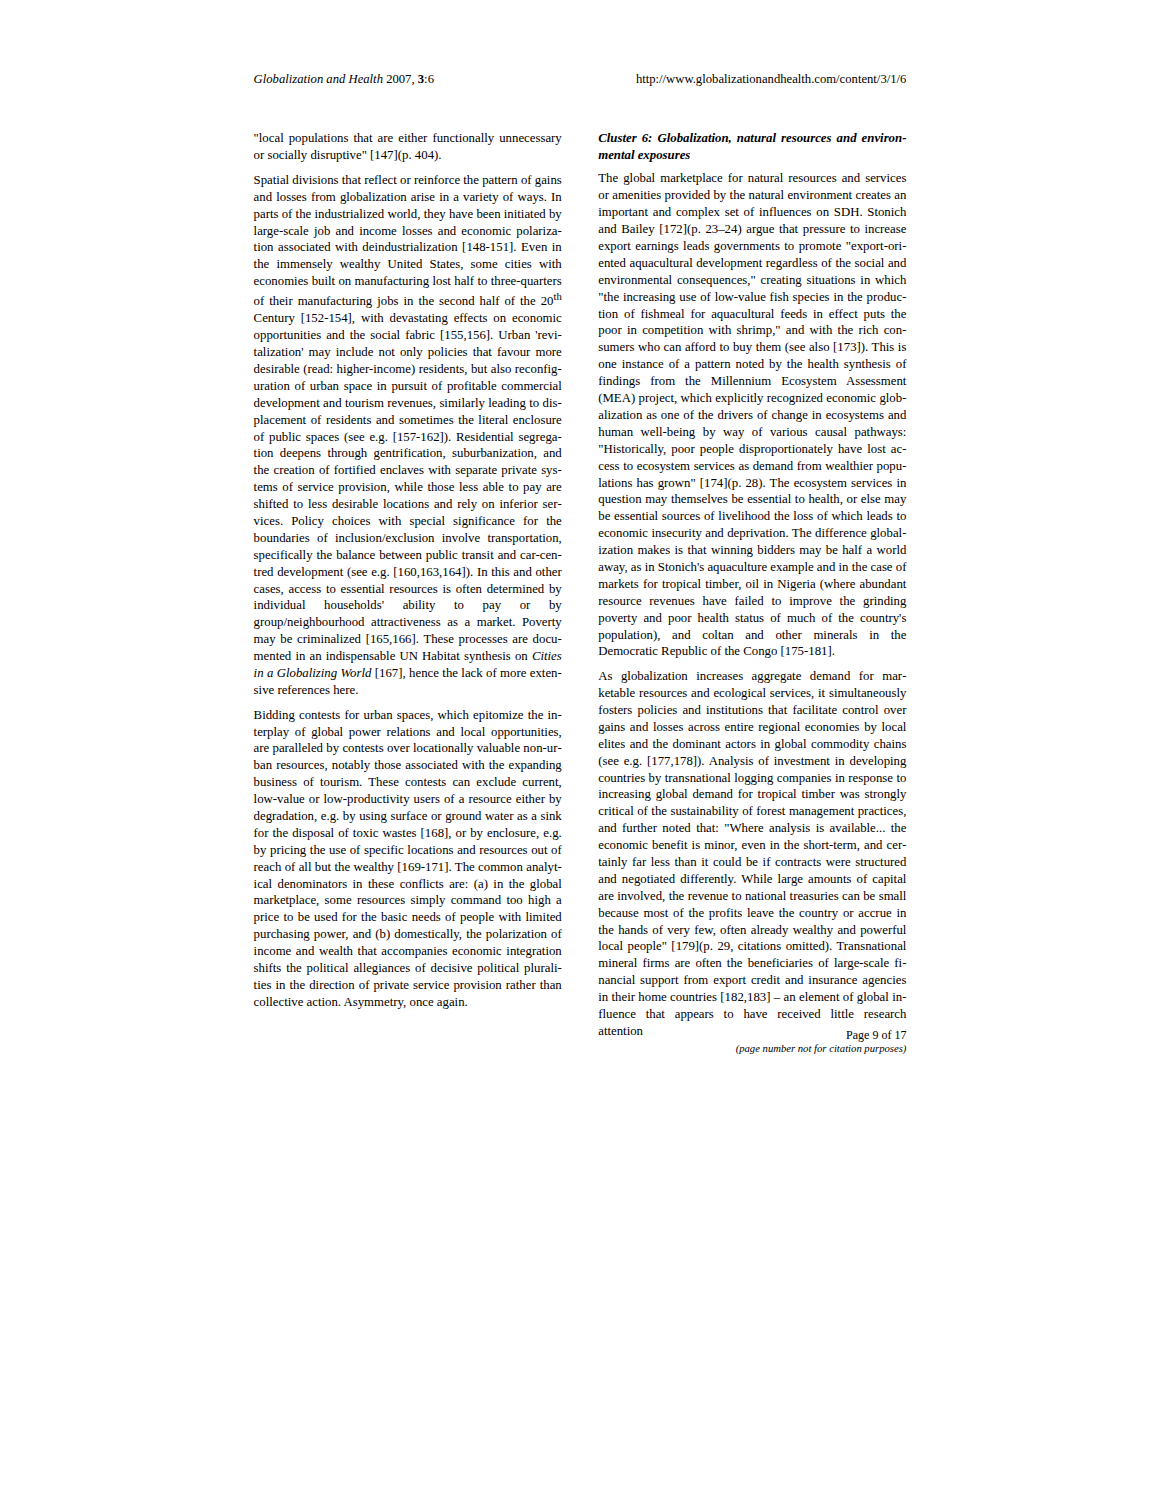Globalization and Health 2007, 3:6
http://www.globalizationandhealth.com/content/3/1/6
"local populations that are either functionally unnecessary or socially disruptive" [147](p. 404).
Spatial divisions that reflect or reinforce the pattern of gains and losses from globalization arise in a variety of ways. In parts of the industrialized world, they have been initiated by large-scale job and income losses and economic polarization associated with deindustrialization [148-151]. Even in the immensely wealthy United States, some cities with economies built on manufacturing lost half to three-quarters of their manufacturing jobs in the second half of the 20th Century [152-154], with devastating effects on economic opportunities and the social fabric [155,156]. Urban 'revitalization' may include not only policies that favour more desirable (read: higher-income) residents, but also reconfiguration of urban space in pursuit of profitable commercial development and tourism revenues, similarly leading to displacement of residents and sometimes the literal enclosure of public spaces (see e.g. [157-162]). Residential segregation deepens through gentrification, suburbanization, and the creation of fortified enclaves with separate private systems of service provision, while those less able to pay are shifted to less desirable locations and rely on inferior services. Policy choices with special significance for the boundaries of inclusion/exclusion involve transportation, specifically the balance between public transit and car-centred development (see e.g. [160,163,164]). In this and other cases, access to essential resources is often determined by individual households' ability to pay or by group/neighbourhood attractiveness as a market. Poverty may be criminalized [165,166]. These processes are documented in an indispensable UN Habitat synthesis on Cities in a Globalizing World [167], hence the lack of more extensive references here.
Bidding contests for urban spaces, which epitomize the interplay of global power relations and local opportunities, are paralleled by contests over locationally valuable non-urban resources, notably those associated with the expanding business of tourism. These contests can exclude current, low-value or low-productivity users of a resource either by degradation, e.g. by using surface or ground water as a sink for the disposal of toxic wastes [168], or by enclosure, e.g. by pricing the use of specific locations and resources out of reach of all but the wealthy [169-171]. The common analytical denominators in these conflicts are: (a) in the global marketplace, some resources simply command too high a price to be used for the basic needs of people with limited purchasing power, and (b) domestically, the polarization of income and wealth that accompanies economic integration shifts the political allegiances of decisive political pluralities in the direction of private service provision rather than collective action. Asymmetry, once again.
Cluster 6: Globalization, natural resources and environmental exposures
The global marketplace for natural resources and services or amenities provided by the natural environment creates an important and complex set of influences on SDH. Stonich and Bailey [172](p. 23–24) argue that pressure to increase export earnings leads governments to promote "export-oriented aquacultural development regardless of the social and environmental consequences," creating situations in which "the increasing use of low-value fish species in the production of fishmeal for aquacultural feeds in effect puts the poor in competition with shrimp," and with the rich consumers who can afford to buy them (see also [173]). This is one instance of a pattern noted by the health synthesis of findings from the Millennium Ecosystem Assessment (MEA) project, which explicitly recognized economic globalization as one of the drivers of change in ecosystems and human well-being by way of various causal pathways: "Historically, poor people disproportionately have lost access to ecosystem services as demand from wealthier populations has grown" [174](p. 28). The ecosystem services in question may themselves be essential to health, or else may be essential sources of livelihood the loss of which leads to economic insecurity and deprivation. The difference globalization makes is that winning bidders may be half a world away, as in Stonich's aquaculture example and in the case of markets for tropical timber, oil in Nigeria (where abundant resource revenues have failed to improve the grinding poverty and poor health status of much of the country's population), and coltan and other minerals in the Democratic Republic of the Congo [175-181].
As globalization increases aggregate demand for marketable resources and ecological services, it simultaneously fosters policies and institutions that facilitate control over gains and losses across entire regional economies by local elites and the dominant actors in global commodity chains (see e.g. [177,178]). Analysis of investment in developing countries by transnational logging companies in response to increasing global demand for tropical timber was strongly critical of the sustainability of forest management practices, and further noted that: "Where analysis is available... the economic benefit is minor, even in the short-term, and certainly far less than it could be if contracts were structured and negotiated differently. While large amounts of capital are involved, the revenue to national treasuries can be small because most of the profits leave the country or accrue in the hands of very few, often already wealthy and powerful local people" [179](p. 29, citations omitted). Transnational mineral firms are often the beneficiaries of large-scale financial support from export credit and insurance agencies in their home countries [182,183] – an element of global influence that appears to have received little research attention
Page 9 of 17
(page number not for citation purposes)